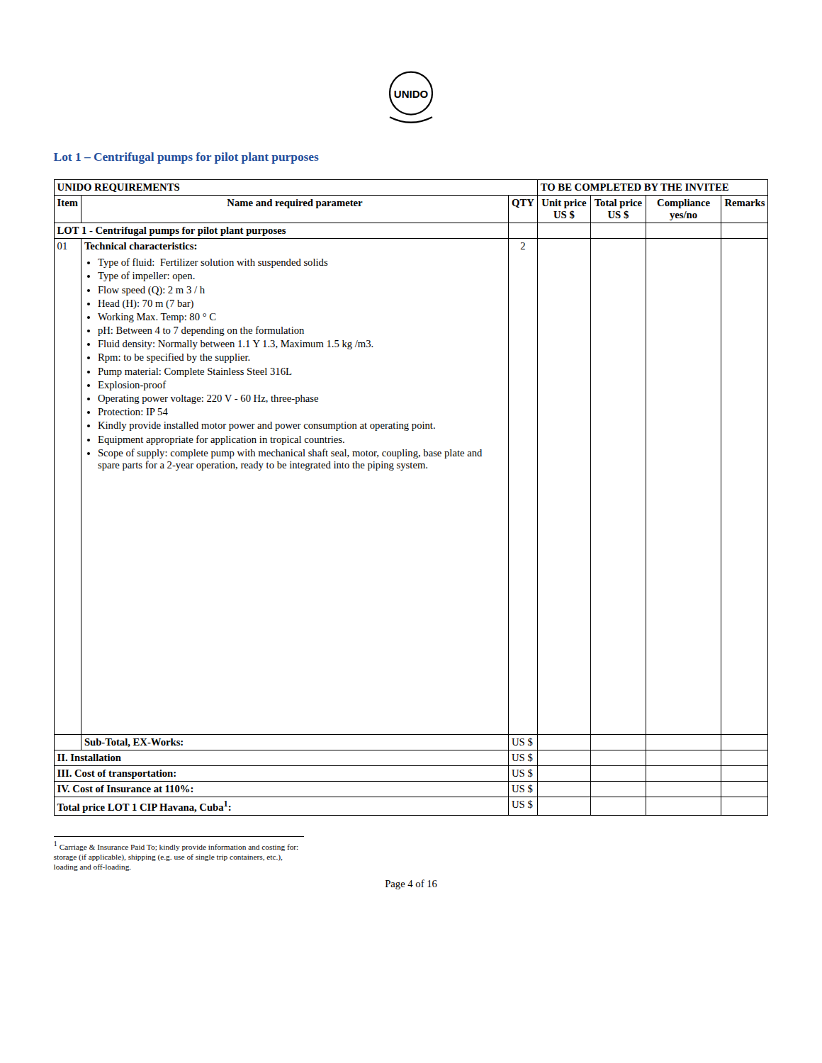Lot 1 – Centrifugal pumps for pilot plant purposes
| UNIDO REQUIREMENTS | TO BE COMPLETED BY THE INVITEE |
| Item | Name and required parameter | QTY | Unit price US $ | Total price US $ | Compliance yes/no | Remarks |
| LOT 1 - Centrifugal pumps for pilot plant purposes | | | | | |
| 01 | Technical characteristics: Type of fluid: Fertilizer solution with suspended solids Type of impeller: open. Flow speed (Q): 2 m 3 / h Head (H): 70 m (7 bar) Working Max. Temp: 80 ° C pH: Between 4 to 7 depending on the formulation Fluid density: Normally between 1.1 Y 1.3, Maximum 1.5 kg /m3. Rpm: to be specified by the supplier. Pump material: Complete Stainless Steel 316L Explosion-proof Operating power voltage: 220 V - 60 Hz, three-phase Protection: IP 54 Kindly provide installed motor power and power consumption at operating point. Equipment appropriate for application in tropical countries. Scope of supply: complete pump with mechanical shaft seal, motor, coupling, base plate and spare parts for a 2-year operation, ready to be integrated into the piping system. | 2 | | | | |
| | Sub-Total, EX-Works: | US $ | | | | |
| II. Installation | US $ | | | | |
| III. Cost of transportation: | US $ | | | | |
| IV. Cost of Insurance at 110%: | US $ | | | | |
| Total price LOT 1 CIP Havana, Cuba 1 : | US $ | | | | |
1 Carriage & Insurance Paid To; kindly provide information and costing for: storage (if applicable), shipping (e.g. use of single trip containers, etc.), loading and off-loading.
Page 4 of 16